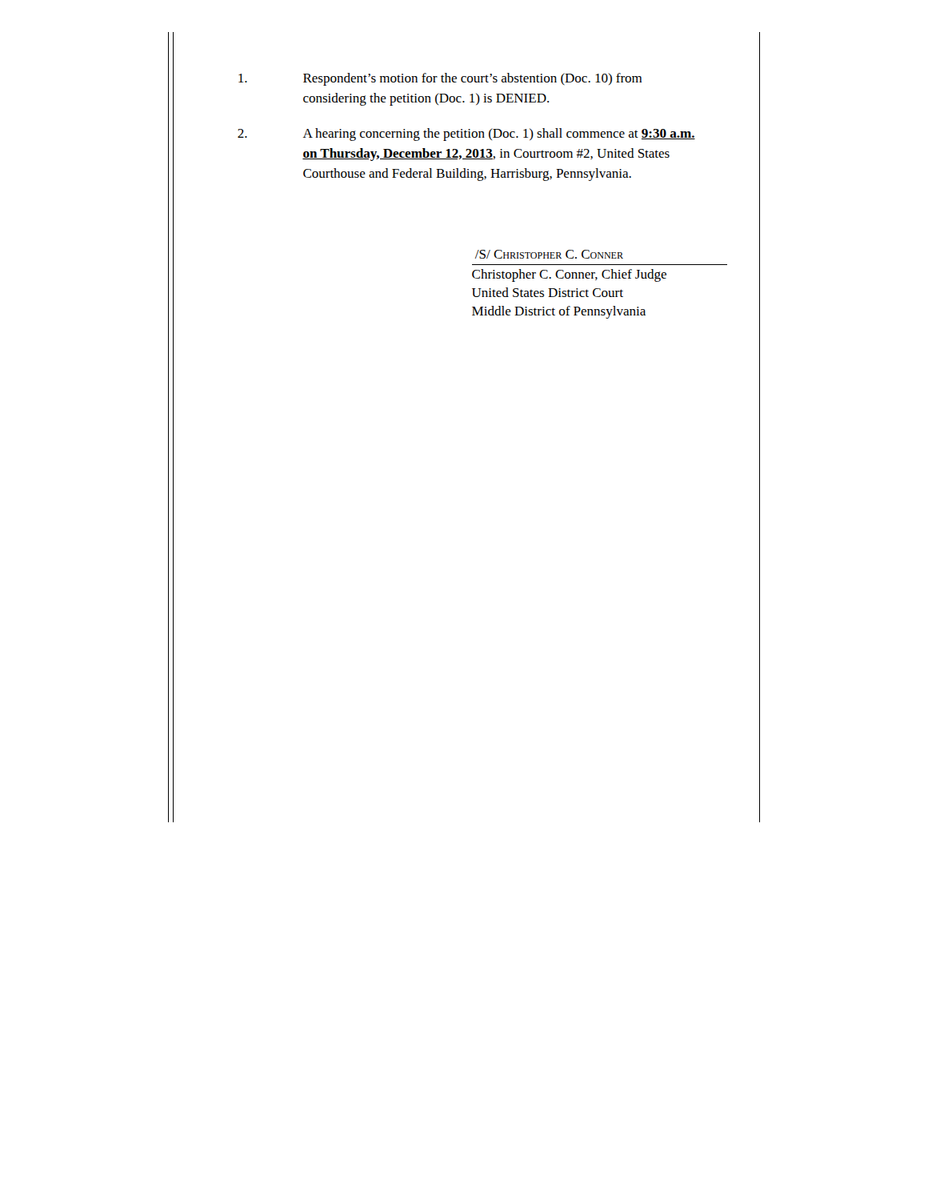1. Respondent’s motion for the court’s abstention (Doc. 10) from considering the petition (Doc. 1) is DENIED.
2. A hearing concerning the petition (Doc. 1) shall commence at 9:30 a.m. on Thursday, December 12, 2013, in Courtroom #2, United States Courthouse and Federal Building, Harrisburg, Pennsylvania.
/S/ Christopher C. Conner
Christopher C. Conner, Chief Judge
United States District Court
Middle District of Pennsylvania